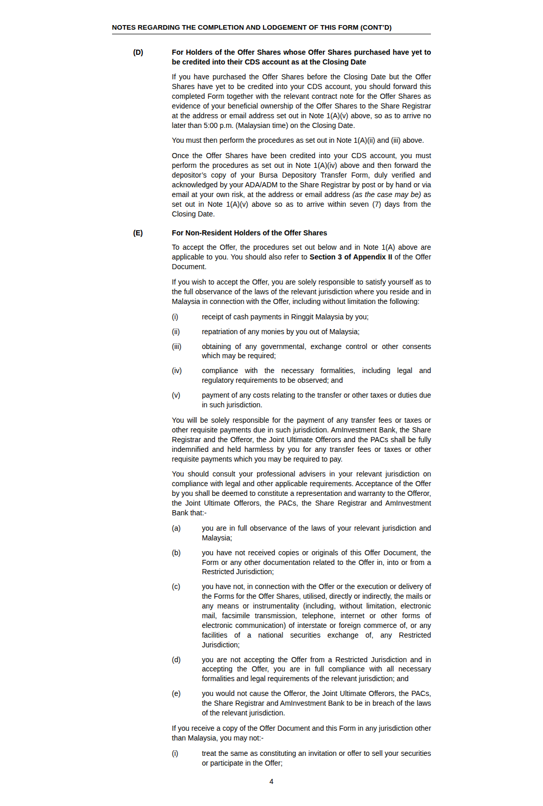NOTES REGARDING THE COMPLETION AND LODGEMENT OF THIS FORM (CONT’D)
(D)
For Holders of the Offer Shares whose Offer Shares purchased have yet to be credited into their CDS account as at the Closing Date
If you have purchased the Offer Shares before the Closing Date but the Offer Shares have yet to be credited into your CDS account, you should forward this completed Form together with the relevant contract note for the Offer Shares as evidence of your beneficial ownership of the Offer Shares to the Share Registrar at the address or email address set out in Note 1(A)(v) above, so as to arrive no later than 5:00 p.m. (Malaysian time) on the Closing Date.
You must then perform the procedures as set out in Note 1(A)(ii) and (iii) above.
Once the Offer Shares have been credited into your CDS account, you must perform the procedures as set out in Note 1(A)(iv) above and then forward the depositor’s copy of your Bursa Depository Transfer Form, duly verified and acknowledged by your ADA/ADM to the Share Registrar by post or by hand or via email at your own risk, at the address or email address (as the case may be) as set out in Note 1(A)(v) above so as to arrive within seven (7) days from the Closing Date.
(E)
For Non-Resident Holders of the Offer Shares
To accept the Offer, the procedures set out below and in Note 1(A) above are applicable to you. You should also refer to Section 3 of Appendix II of the Offer Document.
If you wish to accept the Offer, you are solely responsible to satisfy yourself as to the full observance of the laws of the relevant jurisdiction where you reside and in Malaysia in connection with the Offer, including without limitation the following:
(i)
receipt of cash payments in Ringgit Malaysia by you;
(ii)
repatriation of any monies by you out of Malaysia;
(iii)
obtaining of any governmental, exchange control or other consents which may be required;
(iv)
compliance with the necessary formalities, including legal and regulatory requirements to be observed; and
(v)
payment of any costs relating to the transfer or other taxes or duties due in such jurisdiction.
You will be solely responsible for the payment of any transfer fees or taxes or other requisite payments due in such jurisdiction. AmInvestment Bank, the Share Registrar and the Offeror, the Joint Ultimate Offerors and the PACs shall be fully indemnified and held harmless by you for any transfer fees or taxes or other requisite payments which you may be required to pay.
You should consult your professional advisers in your relevant jurisdiction on compliance with legal and other applicable requirements. Acceptance of the Offer by you shall be deemed to constitute a representation and warranty to the Offeror, the Joint Ultimate Offerors, the PACs, the Share Registrar and AmInvestment Bank that:-
(a)
you are in full observance of the laws of your relevant jurisdiction and Malaysia;
(b)
you have not received copies or originals of this Offer Document, the Form or any other documentation related to the Offer in, into or from a Restricted Jurisdiction;
(c)
you have not, in connection with the Offer or the execution or delivery of the Forms for the Offer Shares, utilised, directly or indirectly, the mails or any means or instrumentality (including, without limitation, electronic mail, facsimile transmission, telephone, internet or other forms of electronic communication) of interstate or foreign commerce of, or any facilities of a national securities exchange of, any Restricted Jurisdiction;
(d)
you are not accepting the Offer from a Restricted Jurisdiction and in accepting the Offer, you are in full compliance with all necessary formalities and legal requirements of the relevant jurisdiction; and
(e)
you would not cause the Offeror, the Joint Ultimate Offerors, the PACs, the Share Registrar and AmInvestment Bank to be in breach of the laws of the relevant jurisdiction.
If you receive a copy of the Offer Document and this Form in any jurisdiction other than Malaysia, you may not:-
(i)
treat the same as constituting an invitation or offer to sell your securities or participate in the Offer;
4